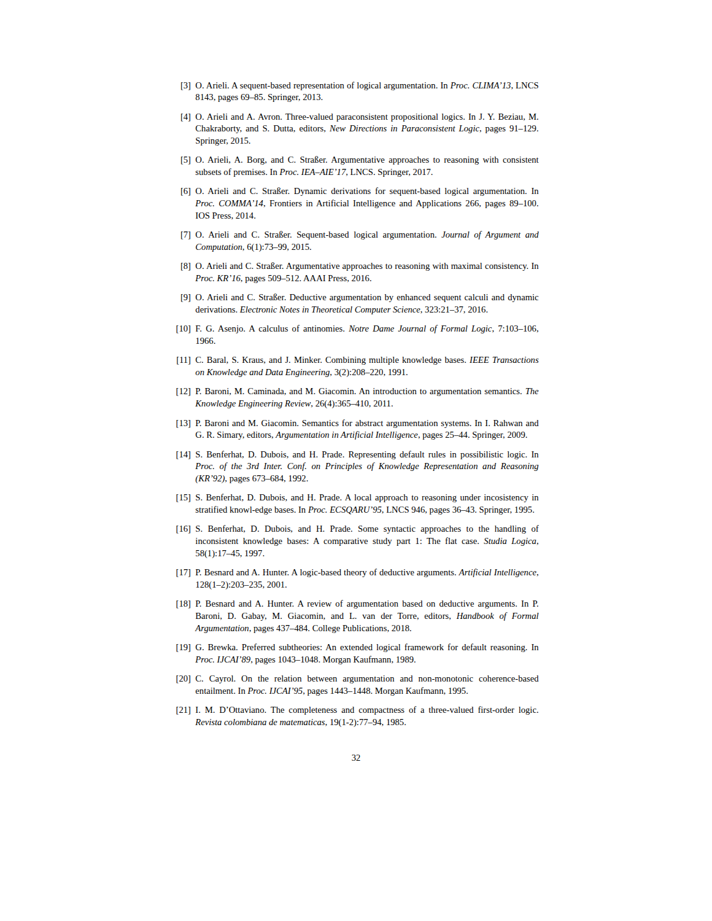[3] O. Arieli. A sequent-based representation of logical argumentation. In Proc. CLIMA’13, LNCS 8143, pages 69–85. Springer, 2013.
[4] O. Arieli and A. Avron. Three-valued paraconsistent propositional logics. In J. Y. Beziau, M. Chakraborty, and S. Dutta, editors, New Directions in Paraconsistent Logic, pages 91–129. Springer, 2015.
[5] O. Arieli, A. Borg, and C. Straßer. Argumentative approaches to reasoning with consistent subsets of premises. In Proc. IEA–AIE’17, LNCS. Springer, 2017.
[6] O. Arieli and C. Straßer. Dynamic derivations for sequent-based logical argumentation. In Proc. COMMA’14, Frontiers in Artificial Intelligence and Applications 266, pages 89–100. IOS Press, 2014.
[7] O. Arieli and C. Straßer. Sequent-based logical argumentation. Journal of Argument and Computation, 6(1):73–99, 2015.
[8] O. Arieli and C. Straßer. Argumentative approaches to reasoning with maximal consistency. In Proc. KR’16, pages 509–512. AAAI Press, 2016.
[9] O. Arieli and C. Straßer. Deductive argumentation by enhanced sequent calculi and dynamic derivations. Electronic Notes in Theoretical Computer Science, 323:21–37, 2016.
[10] F. G. Asenjo. A calculus of antinomies. Notre Dame Journal of Formal Logic, 7:103–106, 1966.
[11] C. Baral, S. Kraus, and J. Minker. Combining multiple knowledge bases. IEEE Transactions on Knowledge and Data Engineering, 3(2):208–220, 1991.
[12] P. Baroni, M. Caminada, and M. Giacomin. An introduction to argumentation semantics. The Knowledge Engineering Review, 26(4):365–410, 2011.
[13] P. Baroni and M. Giacomin. Semantics for abstract argumentation systems. In I. Rahwan and G. R. Simary, editors, Argumentation in Artificial Intelligence, pages 25–44. Springer, 2009.
[14] S. Benferhat, D. Dubois, and H. Prade. Representing default rules in possibilistic logic. In Proc. of the 3rd Inter. Conf. on Principles of Knowledge Representation and Reasoning (KR’92), pages 673–684, 1992.
[15] S. Benferhat, D. Dubois, and H. Prade. A local approach to reasoning under incosistency in stratified knowl‐edge bases. In Proc. ECSQARU’95, LNCS 946, pages 36–43. Springer, 1995.
[16] S. Benferhat, D. Dubois, and H. Prade. Some syntactic approaches to the handling of inconsistent knowledge bases: A comparative study part 1: The flat case. Studia Logica, 58(1):17–45, 1997.
[17] P. Besnard and A. Hunter. A logic-based theory of deductive arguments. Artificial Intelligence, 128(1–2):203–235, 2001.
[18] P. Besnard and A. Hunter. A review of argumentation based on deductive arguments. In P. Baroni, D. Gabay, M. Giacomin, and L. van der Torre, editors, Handbook of Formal Argumentation, pages 437–484. College Publications, 2018.
[19] G. Brewka. Preferred subtheories: An extended logical framework for default reasoning. In Proc. IJCAI’89, pages 1043–1048. Morgan Kaufmann, 1989.
[20] C. Cayrol. On the relation between argumentation and non-monotonic coherence-based entailment. In Proc. IJCAI’95, pages 1443–1448. Morgan Kaufmann, 1995.
[21] I. M. D’Ottaviano. The completeness and compactness of a three-valued first-order logic. Revista colombiana de matematicas, 19(1-2):77–94, 1985.
32